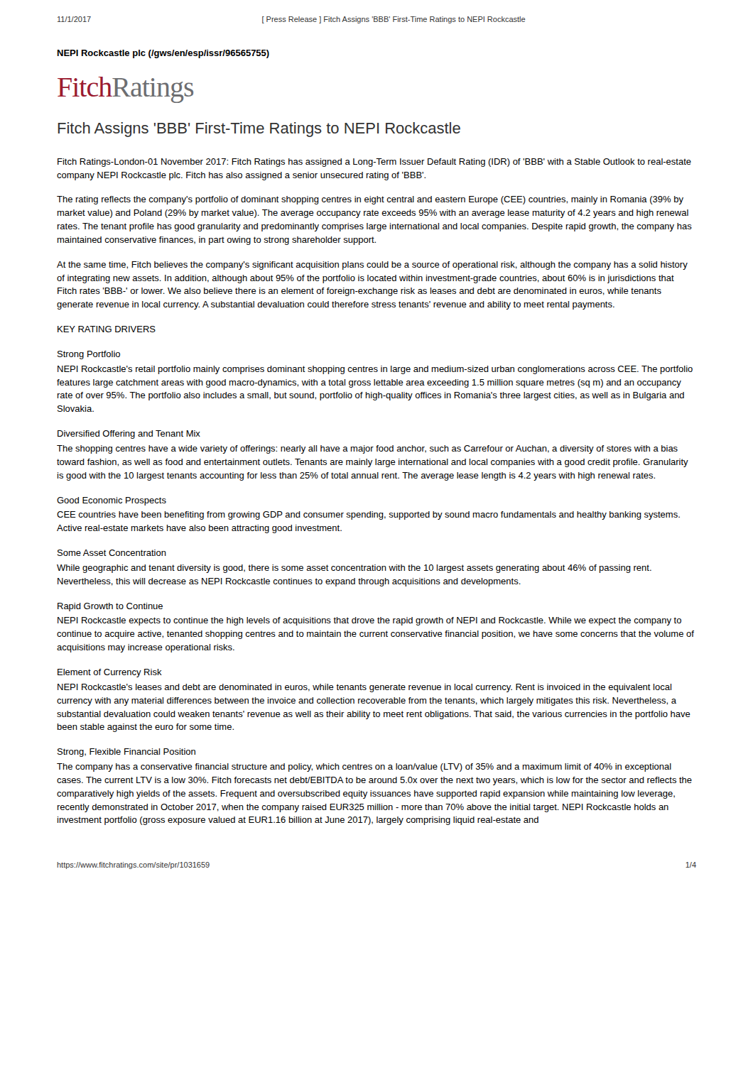11/1/2017 [ Press Release ] Fitch Assigns 'BBB' First-Time Ratings to NEPI Rockcastle
NEPI Rockcastle plc (/gws/en/esp/issr/96565755)
Fitch Ratings
Fitch Assigns 'BBB' First-Time Ratings to NEPI Rockcastle
Fitch Ratings-London-01 November 2017: Fitch Ratings has assigned a Long-Term Issuer Default Rating (IDR) of 'BBB' with a Stable Outlook to real-estate company NEPI Rockcastle plc. Fitch has also assigned a senior unsecured rating of 'BBB'.
The rating reflects the company's portfolio of dominant shopping centres in eight central and eastern Europe (CEE) countries, mainly in Romania (39% by market value) and Poland (29% by market value). The average occupancy rate exceeds 95% with an average lease maturity of 4.2 years and high renewal rates. The tenant profile has good granularity and predominantly comprises large international and local companies. Despite rapid growth, the company has maintained conservative finances, in part owing to strong shareholder support.
At the same time, Fitch believes the company's significant acquisition plans could be a source of operational risk, although the company has a solid history of integrating new assets. In addition, although about 95% of the portfolio is located within investment-grade countries, about 60% is in jurisdictions that Fitch rates 'BBB-' or lower. We also believe there is an element of foreign-exchange risk as leases and debt are denominated in euros, while tenants generate revenue in local currency. A substantial devaluation could therefore stress tenants' revenue and ability to meet rental payments.
KEY RATING DRIVERS
Strong Portfolio
NEPI Rockcastle's retail portfolio mainly comprises dominant shopping centres in large and medium-sized urban conglomerations across CEE. The portfolio features large catchment areas with good macro-dynamics, with a total gross lettable area exceeding 1.5 million square metres (sq m) and an occupancy rate of over 95%. The portfolio also includes a small, but sound, portfolio of high-quality offices in Romania's three largest cities, as well as in Bulgaria and Slovakia.
Diversified Offering and Tenant Mix
The shopping centres have a wide variety of offerings: nearly all have a major food anchor, such as Carrefour or Auchan, a diversity of stores with a bias toward fashion, as well as food and entertainment outlets. Tenants are mainly large international and local companies with a good credit profile. Granularity is good with the 10 largest tenants accounting for less than 25% of total annual rent. The average lease length is 4.2 years with high renewal rates.
Good Economic Prospects
CEE countries have been benefiting from growing GDP and consumer spending, supported by sound macro fundamentals and healthy banking systems. Active real-estate markets have also been attracting good investment.
Some Asset Concentration
While geographic and tenant diversity is good, there is some asset concentration with the 10 largest assets generating about 46% of passing rent. Nevertheless, this will decrease as NEPI Rockcastle continues to expand through acquisitions and developments.
Rapid Growth to Continue
NEPI Rockcastle expects to continue the high levels of acquisitions that drove the rapid growth of NEPI and Rockcastle. While we expect the company to continue to acquire active, tenanted shopping centres and to maintain the current conservative financial position, we have some concerns that the volume of acquisitions may increase operational risks.
Element of Currency Risk
NEPI Rockcastle's leases and debt are denominated in euros, while tenants generate revenue in local currency. Rent is invoiced in the equivalent local currency with any material differences between the invoice and collection recoverable from the tenants, which largely mitigates this risk. Nevertheless, a substantial devaluation could weaken tenants' revenue as well as their ability to meet rent obligations. That said, the various currencies in the portfolio have been stable against the euro for some time.
Strong, Flexible Financial Position
The company has a conservative financial structure and policy, which centres on a loan/value (LTV) of 35% and a maximum limit of 40% in exceptional cases. The current LTV is a low 30%. Fitch forecasts net debt/EBITDA to be around 5.0x over the next two years, which is low for the sector and reflects the comparatively high yields of the assets. Frequent and oversubscribed equity issuances have supported rapid expansion while maintaining low leverage, recently demonstrated in October 2017, when the company raised EUR325 million - more than 70% above the initial target. NEPI Rockcastle holds an investment portfolio (gross exposure valued at EUR1.16 billion at June 2017), largely comprising liquid real-estate and
https://www.fitchratings.com/site/pr/1031659 1/4